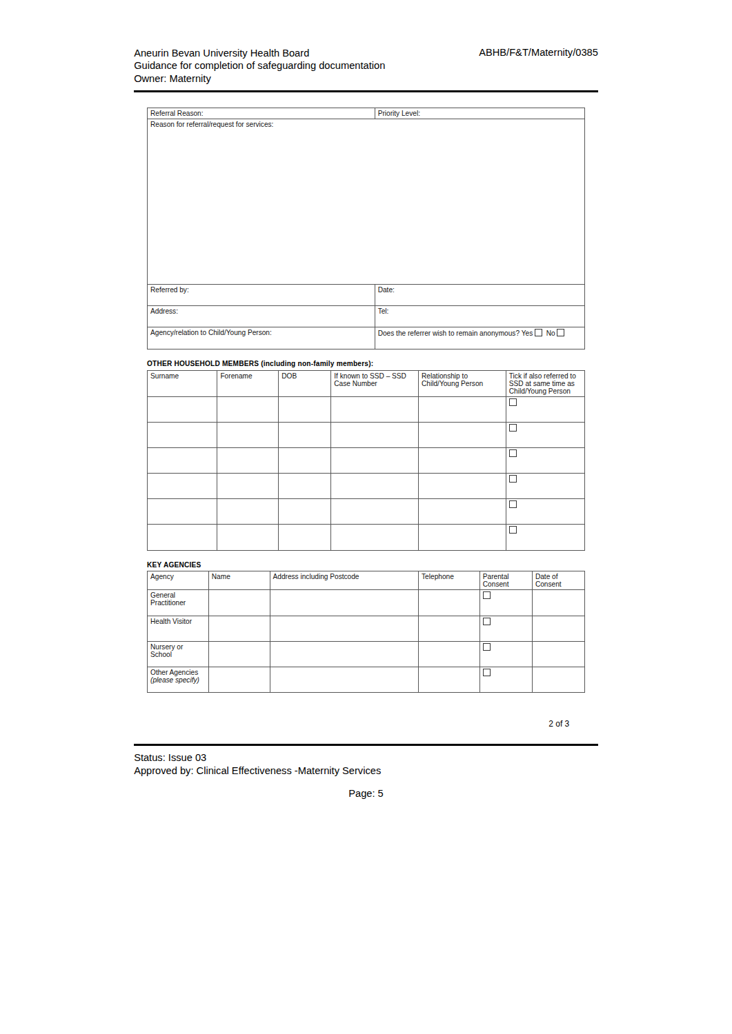Aneurin Bevan University Health Board
Guidance for completion of safeguarding documentation
Owner: Maternity
ABHB/F&T/Maternity/0385
| Referral Reason: | Priority Level: |
| Reason for referral/request for services: |
| Referred by: | Date: |
| Address: | Tel: |
| Agency/relation to Child/Young Person: | Does the referrer wish to remain anonymous? Yes No |
OTHER HOUSEHOLD MEMBERS (including non-family members):
| Surname | Forename | DOB | If known to SSD – SSD Case Number | Relationship to Child/Young Person | Tick if also referred to SSD at same time as Child/Young Person |
| --- | --- | --- | --- | --- | --- |
KEY AGENCIES
| Agency | Name | Address including Postcode | Telephone | Parental Consent | Date of Consent |
| --- | --- | --- | --- | --- | --- |
| General Practitioner | | | | | |
| Health Visitor | | | | | |
| Nursery or School | | | | | |
| Other Agencies (please specify) | | | | | |
2 of 3
Status: Issue 03
Approved by: Clinical Effectiveness -Maternity Services
Page: 5